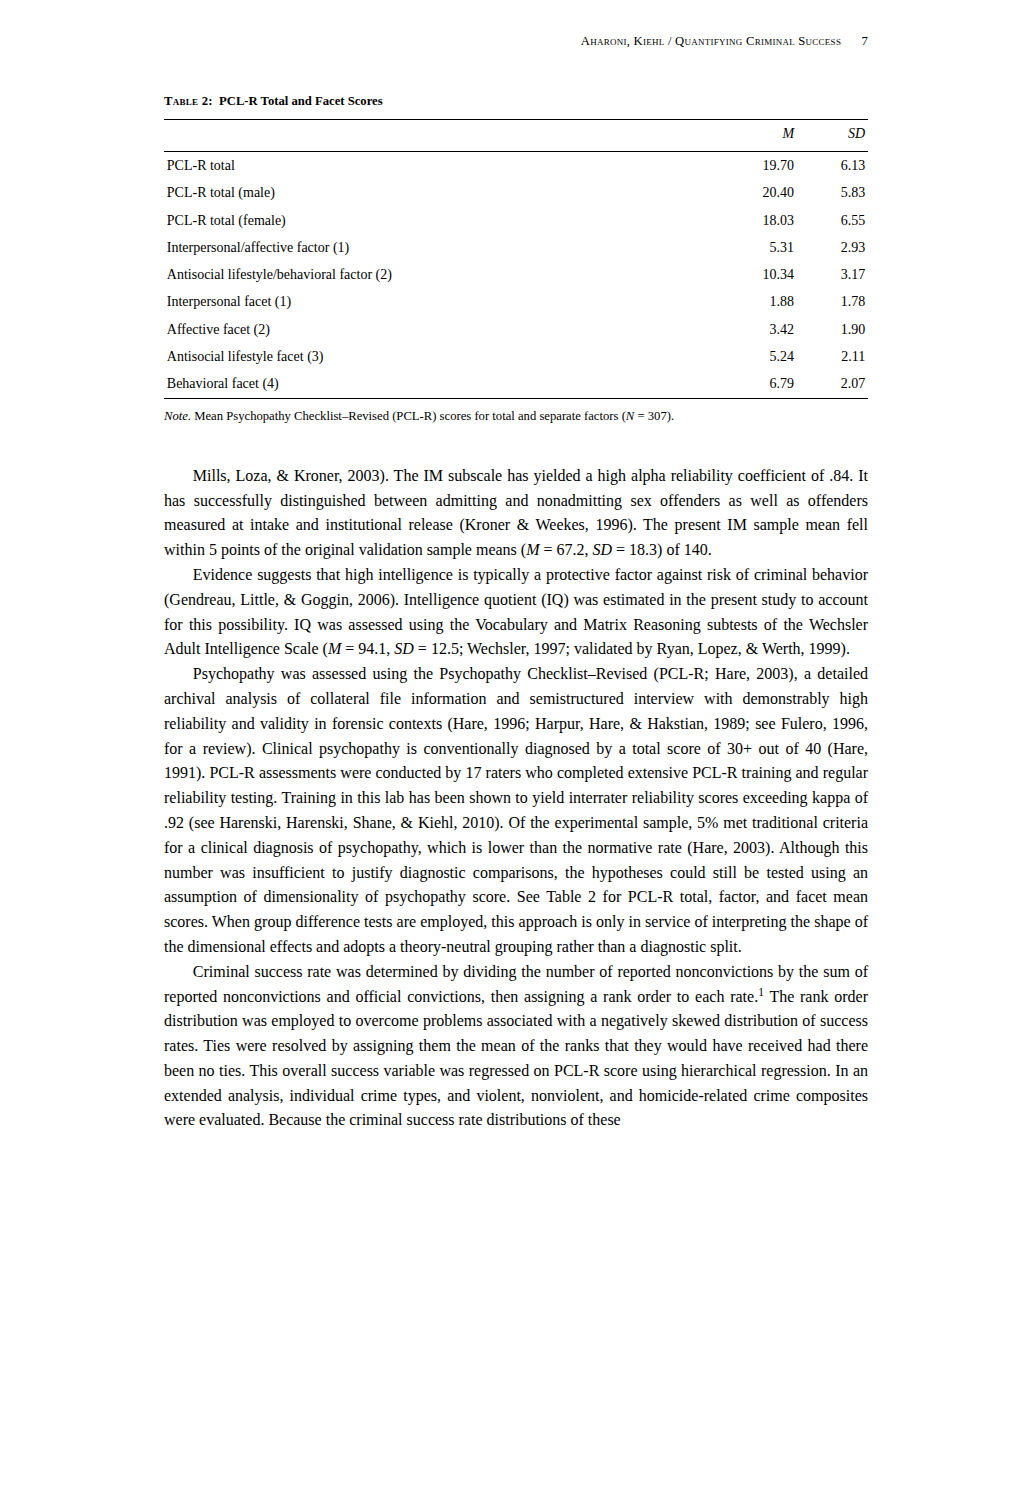Aharoni, Kiehl / Quantifying Criminal Success7
Table 2: PCL-R Total and Facet Scores
| | M | SD |
| --- | --- | --- |
| PCL-R total | 19.70 | 6.13 |
| PCL-R total (male) | 20.40 | 5.83 |
| PCL-R total (female) | 18.03 | 6.55 |
| Interpersonal/affective factor (1) | 5.31 | 2.93 |
| Antisocial lifestyle/behavioral factor (2) | 10.34 | 3.17 |
| Interpersonal facet (1) | 1.88 | 1.78 |
| Affective facet (2) | 3.42 | 1.90 |
| Antisocial lifestyle facet (3) | 5.24 | 2.11 |
| Behavioral facet (4) | 6.79 | 2.07 |
Note. Mean Psychopathy Checklist–Revised (PCL-R) scores for total and separate factors (N = 307).
Mills, Loza, & Kroner, 2003). The IM subscale has yielded a high alpha reliability coefficient of .84. It has successfully distinguished between admitting and nonadmitting sex offenders as well as offenders measured at intake and institutional release (Kroner & Weekes, 1996). The present IM sample mean fell within 5 points of the original validation sample means (M = 67.2, SD = 18.3) of 140.
Evidence suggests that high intelligence is typically a protective factor against risk of criminal behavior (Gendreau, Little, & Goggin, 2006). Intelligence quotient (IQ) was estimated in the present study to account for this possibility. IQ was assessed using the Vocabulary and Matrix Reasoning subtests of the Wechsler Adult Intelligence Scale (M = 94.1, SD = 12.5; Wechsler, 1997; validated by Ryan, Lopez, & Werth, 1999).
Psychopathy was assessed using the Psychopathy Checklist–Revised (PCL-R; Hare, 2003), a detailed archival analysis of collateral file information and semistructured interview with demonstrably high reliability and validity in forensic contexts (Hare, 1996; Harpur, Hare, & Hakstian, 1989; see Fulero, 1996, for a review). Clinical psychopathy is conventionally diagnosed by a total score of 30+ out of 40 (Hare, 1991). PCL-R assessments were conducted by 17 raters who completed extensive PCL-R training and regular reliability testing. Training in this lab has been shown to yield interrater reliability scores exceeding kappa of .92 (see Harenski, Harenski, Shane, & Kiehl, 2010). Of the experimental sample, 5% met traditional criteria for a clinical diagnosis of psychopathy, which is lower than the normative rate (Hare, 2003). Although this number was insufficient to justify diagnostic comparisons, the hypotheses could still be tested using an assumption of dimensionality of psychopathy score. See Table 2 for PCL-R total, factor, and facet mean scores. When group difference tests are employed, this approach is only in service of interpreting the shape of the dimensional effects and adopts a theory-neutral grouping rather than a diagnostic split.
Criminal success rate was determined by dividing the number of reported nonconvictions by the sum of reported nonconvictions and official convictions, then assigning a rank order to each rate.1 The rank order distribution was employed to overcome problems associated with a negatively skewed distribution of success rates. Ties were resolved by assigning them the mean of the ranks that they would have received had there been no ties. This overall success variable was regressed on PCL-R score using hierarchical regression. In an extended analysis, individual crime types, and violent, nonviolent, and homicide-related crime composites were evaluated. Because the criminal success rate distributions of these